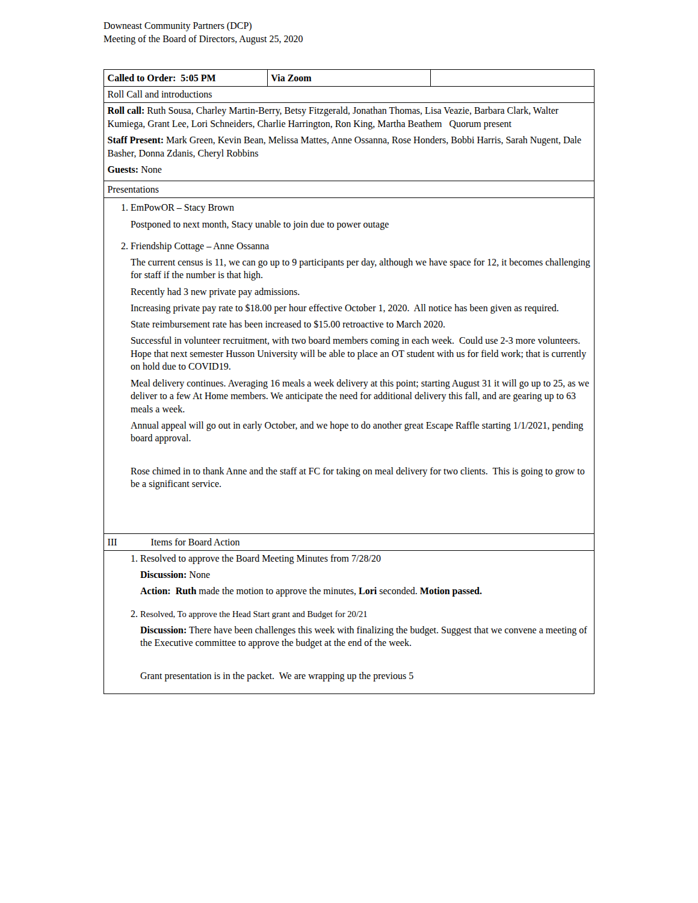Downeast Community Partners (DCP)
Meeting of the Board of Directors, August 25, 2020
| Called to Order: 5:05 PM | Via Zoom | |
| Roll Call and introductions |
| Roll call: Ruth Sousa, Charley Martin-Berry, Betsy Fitzgerald, Jonathan Thomas, Lisa Veazie, Barbara Clark, Walter Kumiega, Grant Lee, Lori Schneiders, Charlie Harrington, Ron King, Martha Beathem Quorum present Staff Present: Mark Green, Kevin Bean, Melissa Mattes, Anne Ossanna, Rose Honders, Bobbi Harris, Sarah Nugent, Dale Basher, Donna Zdanis, Cheryl Robbins Guests: None |
| Presentations |
| EmPowOR – Stacy Brown Postponed to next month, Stacy unable to join due to power outage Friendship Cottage – Anne Ossanna The current census is 11, we can go up to 9 participants per day, although we have space for 12, it becomes challenging for staff if the number is that high. Recently had 3 new private pay admissions. Increasing private pay rate to $18.00 per hour effective October 1, 2020. All notice has been given as required. State reimbursement rate has been increased to $15.00 retroactive to March 2020. Successful in volunteer recruitment, with two board members coming in each week. Could use 2-3 more volunteers. Hope that next semester Husson University will be able to place an OT student with us for field work; that is currently on hold due to COVID19. Meal delivery continues. Averaging 16 meals a week delivery at this point; starting August 31 it will go up to 25, as we deliver to a few At Home members. We anticipate the need for additional delivery this fall, and are gearing up to 63 meals a week. Annual appeal will go out in early October, and we hope to do another great Escape Raffle starting 1/1/2021, pending board approval. Rose chimed in to thank Anne and the staff at FC for taking on meal delivery for two clients. This is going to grow to be a significant service. |
| III Items for Board Action |
| Resolved to approve the Board Meeting Minutes from 7/28/20 Discussion: None Action: Ruth made the motion to approve the minutes, Lori seconded. Motion passed. Resolved, To approve the Head Start grant and Budget for 20/21 Discussion: There have been challenges this week with finalizing the budget. Suggest that we convene a meeting of the Executive committee to approve the budget at the end of the week. Grant presentation is in the packet. We are wrapping up the previous 5 |